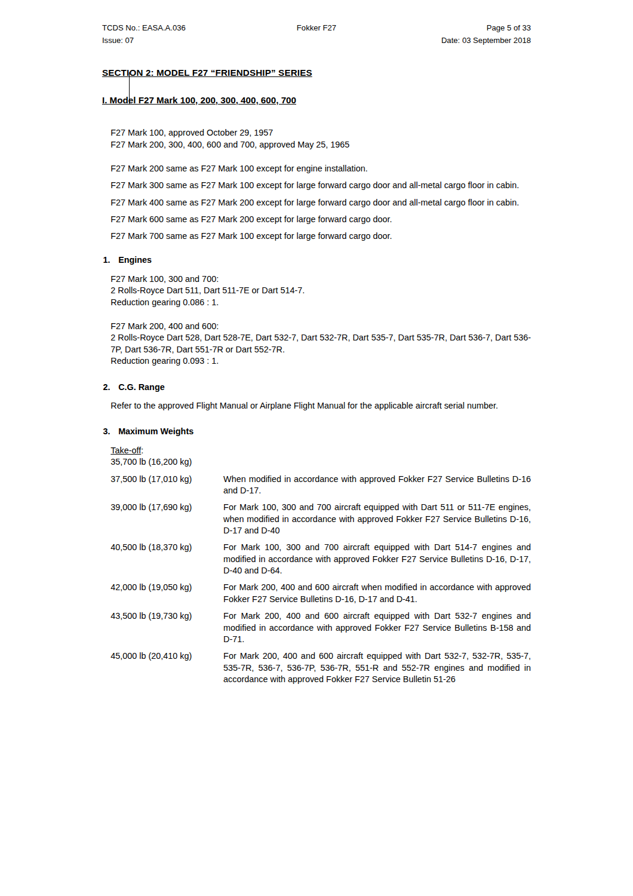TCDS No.: EASA.A.036
Fokker F27
Page 5 of 33
Issue: 07
Date: 03 September 2018
SECTION 2: MODEL F27 “FRIENDSHIP” SERIES
I. Model F27 Mark 100, 200, 300, 400, 600, 700
F27 Mark 100, approved October 29, 1957
F27 Mark 200, 300, 400, 600 and 700, approved May 25, 1965
F27 Mark 200 same as F27 Mark 100 except for engine installation.
F27 Mark 300 same as F27 Mark 100 except for large forward cargo door and all-metal cargo floor in cabin.
F27 Mark 400 same as F27 Mark 200 except for large forward cargo door and all-metal cargo floor in cabin.
F27 Mark 600 same as F27 Mark 200 except for large forward cargo door.
F27 Mark 700 same as F27 Mark 100 except for large forward cargo door.
Engines
F27 Mark 100, 300 and 700:
2 Rolls-Royce Dart 511, Dart 511-7E or Dart 514-7.
Reduction gearing 0.086 : 1.
F27 Mark 200, 400 and 600:
2 Rolls-Royce Dart 528, Dart 528-7E, Dart 532-7, Dart 532-7R, Dart 535-7, Dart 535-7R, Dart 536-7, Dart 536-7P, Dart 536-7R, Dart 551-7R or Dart 552-7R.
Reduction gearing 0.093 : 1.
C.G. Range
Refer to the approved Flight Manual or Airplane Flight Manual for the applicable aircraft serial number.
Maximum Weights
Take-off:
| 35,700 lb (16,200 kg) | |
| 37,500 lb (17,010 kg) | When modified in accordance with approved Fokker F27 Service Bulletins D-16 and D-17. |
| 39,000 lb (17,690 kg) | For Mark 100, 300 and 700 aircraft equipped with Dart 511 or 511-7E engines, when modified in accordance with approved Fokker F27 Service Bulletins D-16, D-17 and D-40 |
| 40,500 lb (18,370 kg) | For Mark 100, 300 and 700 aircraft equipped with Dart 514-7 engines and modified in accordance with approved Fokker F27 Service Bulletins D-16, D-17, D-40 and D-64. |
| 42,000 lb (19,050 kg) | For Mark 200, 400 and 600 aircraft when modified in accordance with approved Fokker F27 Service Bulletins D-16, D-17 and D-41. |
| 43,500 lb (19,730 kg) | For Mark 200, 400 and 600 aircraft equipped with Dart 532-7 engines and modified in accordance with approved Fokker F27 Service Bulletins B-158 and D-71. |
| 45,000 lb (20,410 kg) | For Mark 200, 400 and 600 aircraft equipped with Dart 532-7, 532-7R, 535-7, 535-7R, 536-7, 536-7P, 536-7R, 551-R and 552-7R engines and modified in accordance with approved Fokker F27 Service Bulletin 51-26 |